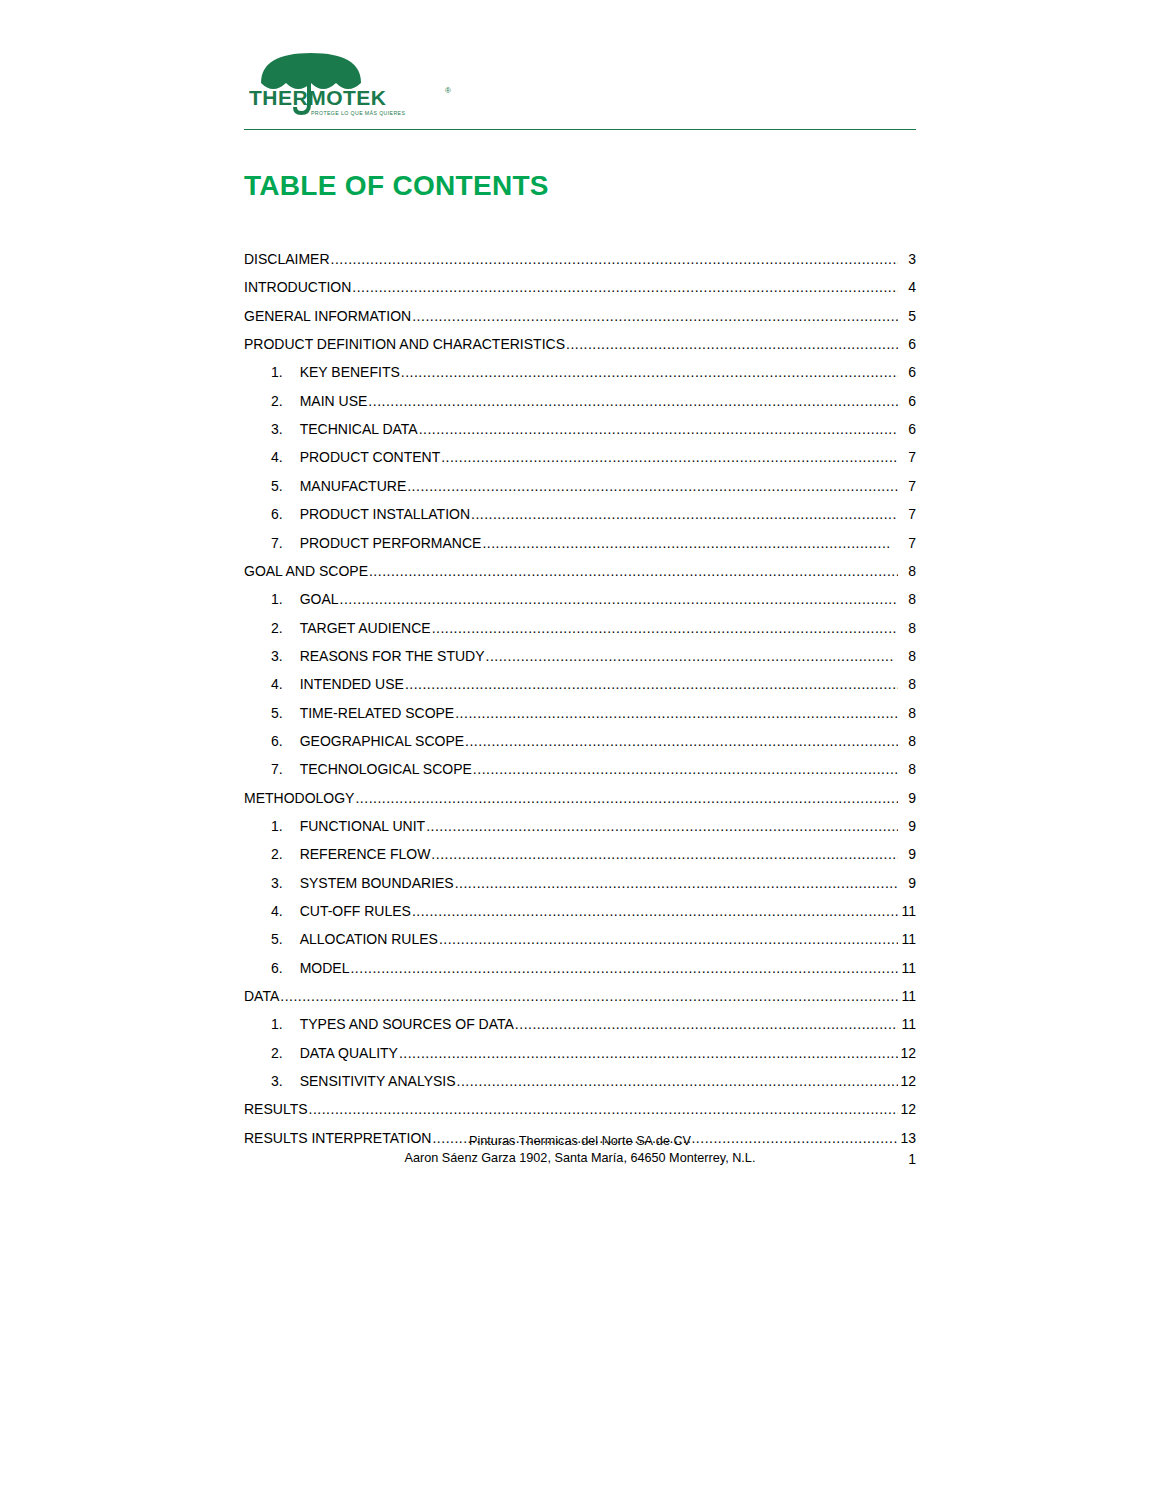THERMOTEK ® PROTEGE LO QUE MÁS QUIERES
TABLE OF CONTENTS
DISCLAIMER ................................................................................................................................................. 3
INTRODUCTION ............................................................................................................................................. 4
GENERAL INFORMATION ............................................................................................................................. 5
PRODUCT DEFINITION AND CHARACTERISTICS ......................................................................................... 6
1. KEY BENEFITS ......................................................................................................................... 6
2. MAIN USE ................................................................................................................................. 6
3. TECHNICAL DATA ................................................................................................................. 6
4. PRODUCT CONTENT ............................................................................................................. 7
5. MANUFACTURE ..................................................................................................................... 7
6. PRODUCT INSTALLATION ................................................................................................. 7
7. PRODUCT PERFORMANCE ............................................................................................. 7
GOAL AND SCOPE ....................................................................................................................................... 8
1. GOAL ......................................................................................................................................... 8
2. TARGET AUDIENCE ................................................................................................................. 8
3. REASONS FOR THE STUDY ............................................................................................. 8
4. INTENDED USE ......................................................................................................................... 8
5. TIME-RELATED SCOPE ............................................................................................................. 8
6. GEOGRAPHICAL SCOPE ............................................................................................................. 8
7. TECHNOLOGICAL SCOPE ......................................................................................................... 8
METHODOLOGY ............................................................................................................................................. 9
1. FUNCTIONAL UNIT ................................................................................................................. 9
2. REFERENCE FLOW ................................................................................................................. 9
3. SYSTEM BOUNDARIES ............................................................................................................. 9
4. CUT-OFF RULES ......................................................................................................................... 11
5. ALLOCATION RULES ............................................................................................................. 11
6. MODEL ......................................................................................................................................... 11
DATA ............................................................................................................................................................. 11
1. TYPES AND SOURCES OF DATA ......................................................................................... 11
2. DATA QUALITY ......................................................................................................................... 12
3. SENSITIVITY ANALYSIS ............................................................................................................. 12
RESULTS ..................................................................................................................................................... 12
RESULTS INTERPRETATION ..................................................................................................................... 13
Pinturas Thermicas del Norte SA de CV
Aaron Sáenz Garza 1902, Santa María, 64650 Monterrey, N.L.
1